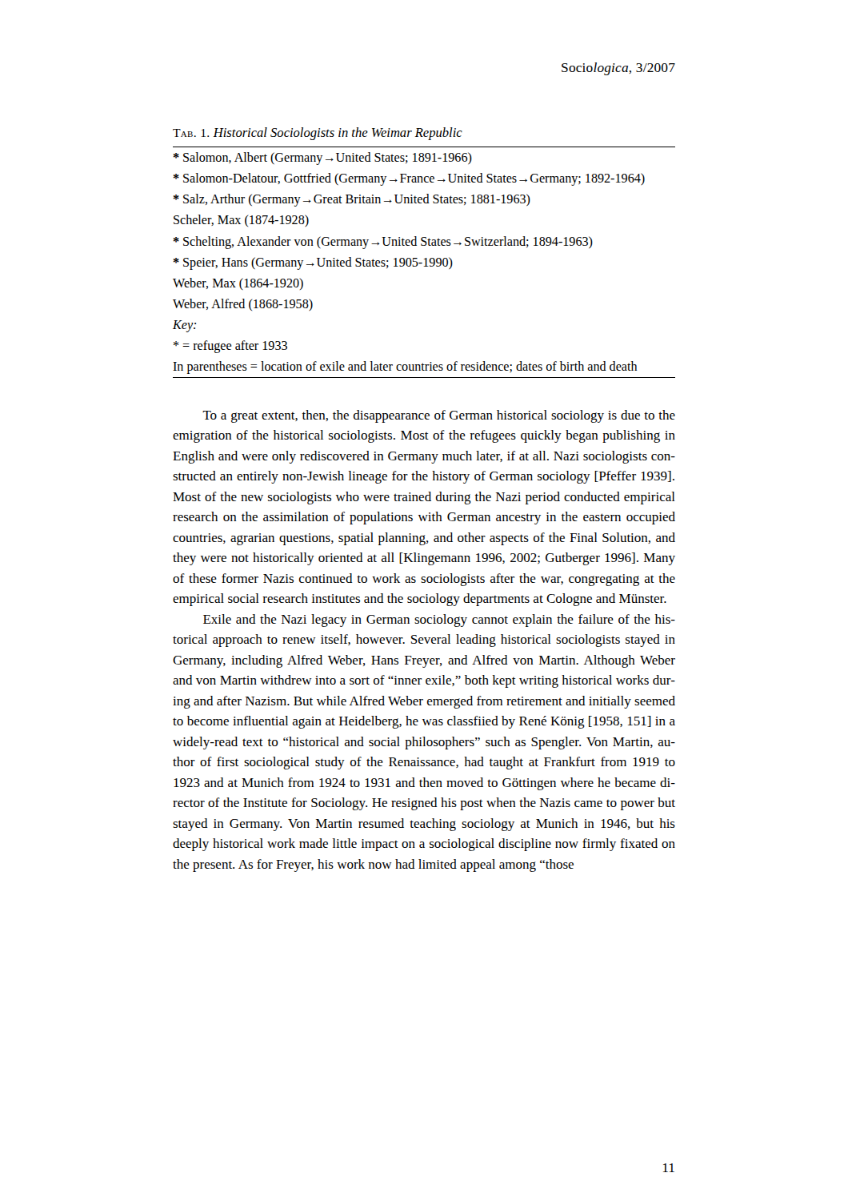Sociologica, 3/2007
Tab. 1. Historical Sociologists in the Weimar Republic
| * Salomon, Albert (Germany→United States; 1891-1966) * Salomon-Delatour, Gottfried (Germany→France→United States→Germany; 1892-1964) * Salz, Arthur (Germany→Great Britain→United States; 1881-1963) Scheler, Max (1874-1928) * Schelting, Alexander von (Germany→United States→Switzerland; 1894-1963) * Speier, Hans (Germany→United States; 1905-1990) Weber, Max (1864-1920) Weber, Alfred (1868-1958) |
| Key: * = refugee after 1933 In parentheses = location of exile and later countries of residence; dates of birth and death |
To a great extent, then, the disappearance of German historical sociology is due to the emigration of the historical sociologists. Most of the refugees quickly began publishing in English and were only rediscovered in Germany much later, if at all. Nazi sociologists constructed an entirely non-Jewish lineage for the history of German sociology [Pfeffer 1939]. Most of the new sociologists who were trained during the Nazi period conducted empirical research on the assimilation of populations with German ancestry in the eastern occupied countries, agrarian questions, spatial planning, and other aspects of the Final Solution, and they were not historically oriented at all [Klingemann 1996, 2002; Gutberger 1996]. Many of these former Nazis continued to work as sociologists after the war, congregating at the empirical social research institutes and the sociology departments at Cologne and Münster.
Exile and the Nazi legacy in German sociology cannot explain the failure of the historical approach to renew itself, however. Several leading historical sociologists stayed in Germany, including Alfred Weber, Hans Freyer, and Alfred von Martin. Although Weber and von Martin withdrew into a sort of “inner exile,” both kept writing historical works during and after Nazism. But while Alfred Weber emerged from retirement and initially seemed to become influential again at Heidelberg, he was classfiied by René König [1958, 151] in a widely-read text to “historical and social philosophers” such as Spengler. Von Martin, author of first sociological study of the Renaissance, had taught at Frankfurt from 1919 to 1923 and at Munich from 1924 to 1931 and then moved to Göttingen where he became director of the Institute for Sociology. He resigned his post when the Nazis came to power but stayed in Germany. Von Martin resumed teaching sociology at Munich in 1946, but his deeply historical work made little impact on a sociological discipline now firmly fixated on the present. As for Freyer, his work now had limited appeal among “those
11